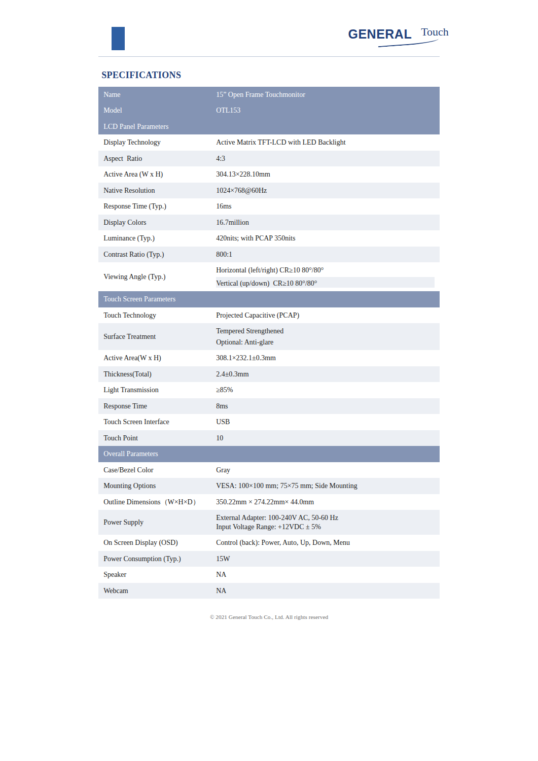GENERAL Touch
SPECIFICATIONS
| Name | 15” Open Frame Touchmonitor |
| Model | OTL153 |
| LCD Panel Parameters |
| Display Technology | Active Matrix TFT-LCD with LED Backlight |
| Aspect Ratio | 4:3 |
| Active Area (W x H) | 304.13×228.10mm |
| Native Resolution | 1024×768@60Hz |
| Response Time (Typ.) | 16ms |
| Display Colors | 16.7million |
| Luminance (Typ.) | 420nits; with PCAP 350nits |
| Contrast Ratio (Typ.) | 800:1 |
| Viewing Angle (Typ.) | Horizontal (left/right) CR≥10 80°/80° Vertical (up/down) CR≥10 80°/80° |
| Touch Screen Parameters |
| Touch Technology | Projected Capacitive (PCAP) |
| Surface Treatment | Tempered Strengthened Optional: Anti-glare |
| Active Area(W x H) | 308.1×232.1±0.3mm |
| Thickness(Total) | 2.4±0.3mm |
| Light Transmission | ≥85% |
| Response Time | 8ms |
| Touch Screen Interface | USB |
| Touch Point | 10 |
| Overall Parameters |
| Case/Bezel Color | Gray |
| Mounting Options | VESA: 100×100 mm; 75×75 mm; Side Mounting |
| Outline Dimensions（W×H×D） | 350.22mm × 274.22mm× 44.0mm |
| Power Supply | External Adapter: 100-240V AC, 50-60 Hz Input Voltage Range: +12VDC ± 5% |
| On Screen Display (OSD) | Control (back): Power, Auto, Up, Down, Menu |
| Power Consumption (Typ.) | 15W |
| Speaker | NA |
| Webcam | NA |
© 2021 General Touch Co., Ltd. All rights reserved